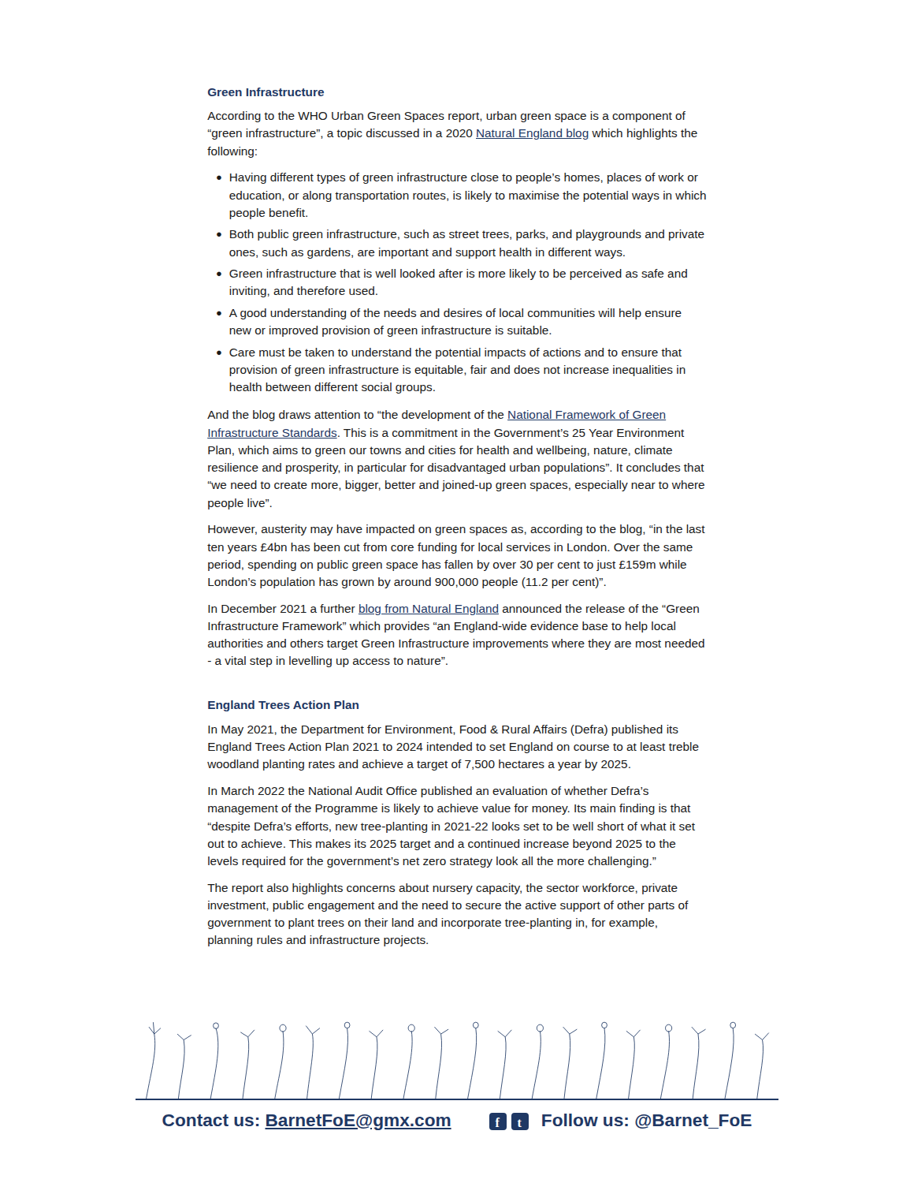Green Infrastructure
According to the WHO Urban Green Spaces report, urban green space is a component of “green infrastructure”, a topic discussed in a 2020 Natural England blog which highlights the following:
Having different types of green infrastructure close to people’s homes, places of work or education, or along transportation routes, is likely to maximise the potential ways in which people benefit.
Both public green infrastructure, such as street trees, parks, and playgrounds and private ones, such as gardens, are important and support health in different ways.
Green infrastructure that is well looked after is more likely to be perceived as safe and inviting, and therefore used.
A good understanding of the needs and desires of local communities will help ensure new or improved provision of green infrastructure is suitable.
Care must be taken to understand the potential impacts of actions and to ensure that provision of green infrastructure is equitable, fair and does not increase inequalities in health between different social groups.
And the blog draws attention to “the development of the National Framework of Green Infrastructure Standards. This is a commitment in the Government’s 25 Year Environment Plan, which aims to green our towns and cities for health and wellbeing, nature, climate resilience and prosperity, in particular for disadvantaged urban populations”. It concludes that “we need to create more, bigger, better and joined-up green spaces, especially near to where people live”.
However, austerity may have impacted on green spaces as, according to the blog, “in the last ten years £4bn has been cut from core funding for local services in London. Over the same period, spending on public green space has fallen by over 30 per cent to just £159m while London’s population has grown by around 900,000 people (11.2 per cent)”.
In December 2021 a further blog from Natural England announced the release of the “Green Infrastructure Framework” which provides “an England-wide evidence base to help local authorities and others target Green Infrastructure improvements where they are most needed - a vital step in levelling up access to nature”.
England Trees Action Plan
In May 2021, the Department for Environment, Food & Rural Affairs (Defra) published its England Trees Action Plan 2021 to 2024 intended to set England on course to at least treble woodland planting rates and achieve a target of 7,500 hectares a year by 2025.
In March 2022 the National Audit Office published an evaluation of whether Defra’s management of the Programme is likely to achieve value for money. Its main finding is that “despite Defra’s efforts, new tree-planting in 2021-22 looks set to be well short of what it set out to achieve. This makes its 2025 target and a continued increase beyond 2025 to the levels required for the government’s net zero strategy look all the more challenging.”
The report also highlights concerns about nursery capacity, the sector workforce, private investment, public engagement and the need to secure the active support of other parts of government to plant trees on their land and incorporate tree-planting in, for example, planning rules and infrastructure projects.
Contact us: BarnetFoE@gmx.com
Follow us: @Barnet_FoE